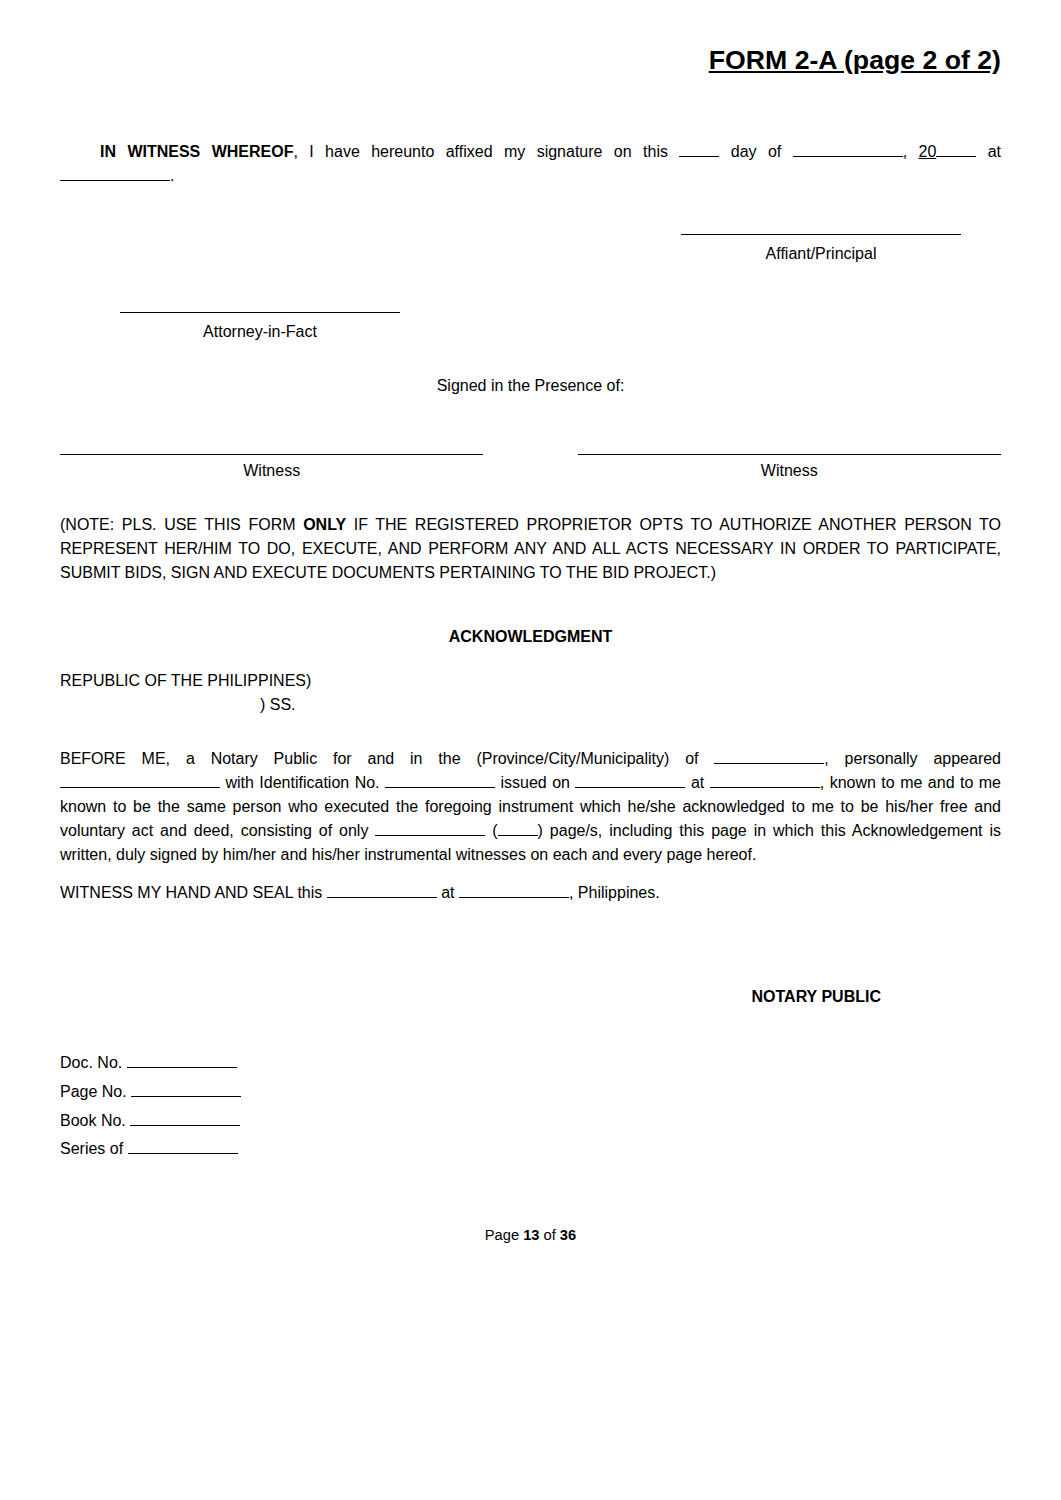FORM 2-A (page 2 of 2)
IN WITNESS WHEREOF, I have hereunto affixed my signature on this day of , 20 at .
Affiant/Principal
Attorney-in-Fact
Signed in the Presence of:
Witness
Witness
(NOTE: PLS. USE THIS FORM ONLY IF THE REGISTERED PROPRIETOR OPTS TO AUTHORIZE ANOTHER PERSON TO REPRESENT HER/HIM TO DO, EXECUTE, AND PERFORM ANY AND ALL ACTS NECESSARY IN ORDER TO PARTICIPATE, SUBMIT BIDS, SIGN AND EXECUTE DOCUMENTS PERTAINING TO THE BID PROJECT.)
ACKNOWLEDGMENT
REPUBLIC OF THE PHILIPPINES)
) SS.
BEFORE ME, a Notary Public for and in the (Province/City/Municipality) of , personally appeared with Identification No. issued on at , known to me and to me known to be the same person who executed the foregoing instrument which he/she acknowledged to me to be his/her free and voluntary act and deed, consisting of only ( ) page/s, including this page in which this Acknowledgement is written, duly signed by him/her and his/her instrumental witnesses on each and every page hereof.
WITNESS MY HAND AND SEAL this at , Philippines.
NOTARY PUBLIC
Doc. No.
Page No.
Book No.
Series of
Page 13 of 36